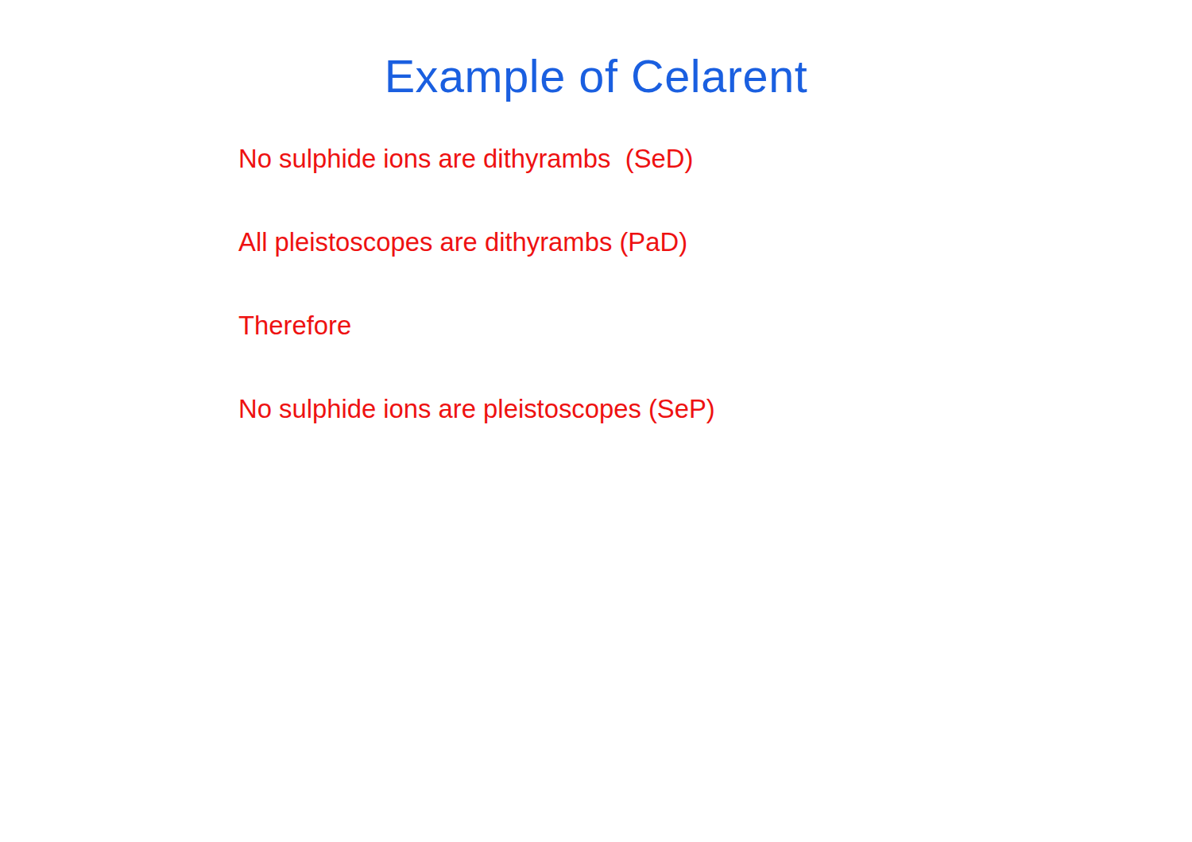Example of Celarent
No sulphide ions are dithyrambs (SeD)
All pleistoscopes are dithyrambs (PaD)
Therefore
No sulphide ions are pleistoscopes (SeP)